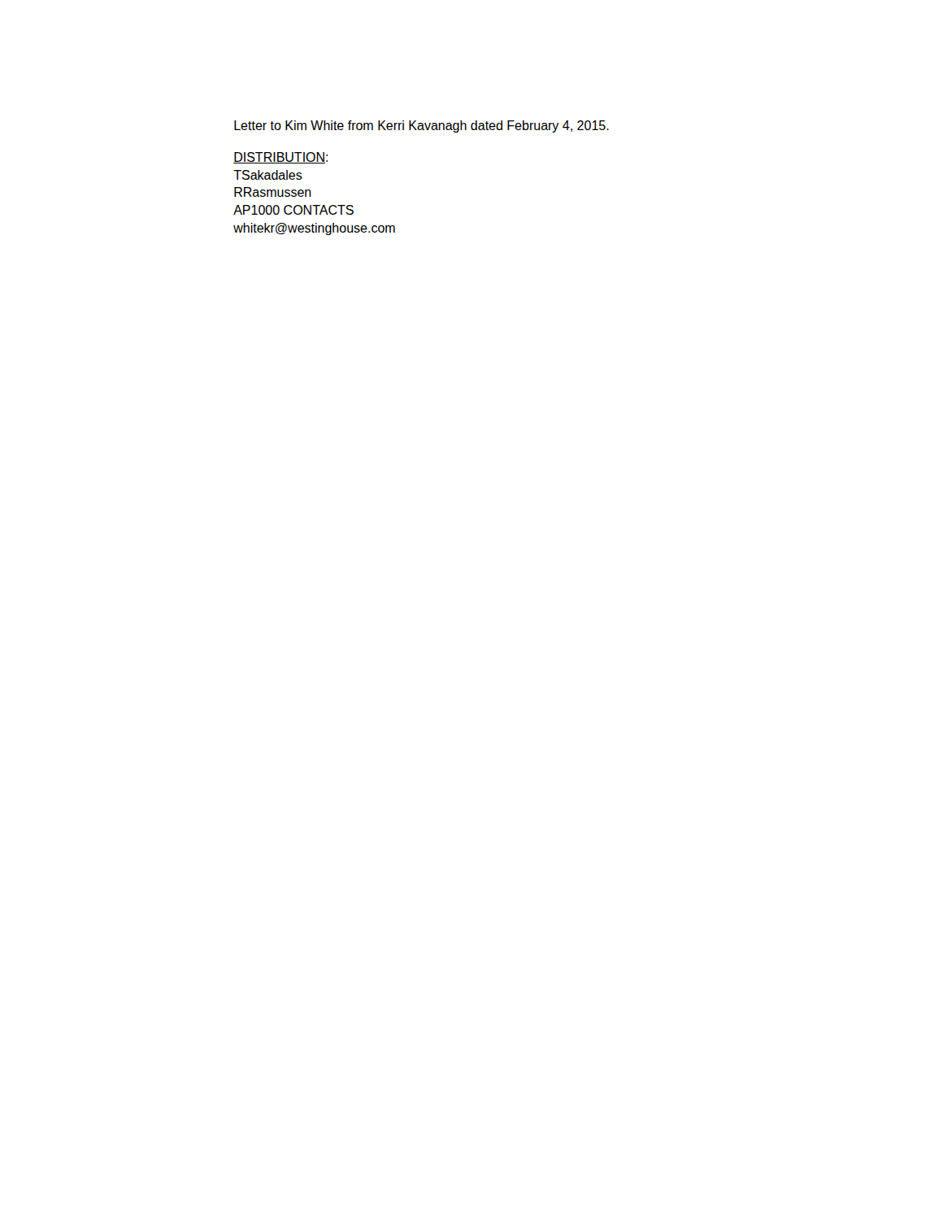Letter to Kim White from Kerri Kavanagh dated February 4, 2015.
DISTRIBUTION:
TSakadales
RRasmussen
AP1000 CONTACTS
whitekr@westinghouse.com